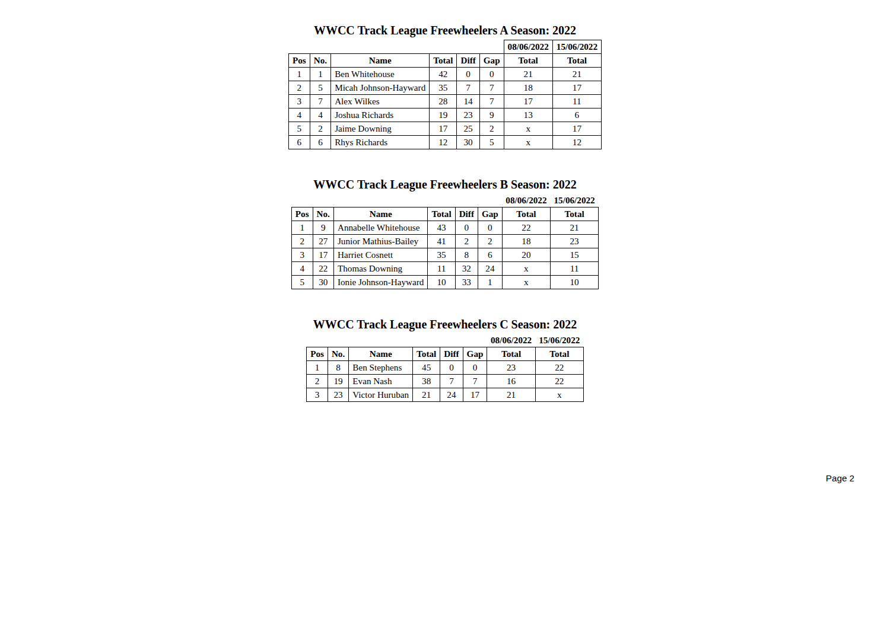WWCC Track League Freewheelers A Season: 2022
| | | | | | | 08/06/2022 | 15/06/2022 |
| --- | --- | --- | --- | --- | --- | --- | --- |
| Pos | No. | Name | Total | Diff | Gap | Total | Total |
| 1 | 1 | Ben Whitehouse | 42 | 0 | 0 | 21 | 21 |
| 2 | 5 | Micah Johnson-Hayward | 35 | 7 | 7 | 18 | 17 |
| 3 | 7 | Alex Wilkes | 28 | 14 | 7 | 17 | 11 |
| 4 | 4 | Joshua Richards | 19 | 23 | 9 | 13 | 6 |
| 5 | 2 | Jaime Downing | 17 | 25 | 2 | x | 17 |
| 6 | 6 | Rhys Richards | 12 | 30 | 5 | x | 12 |
WWCC Track League Freewheelers B Season: 2022
| | | | | | | 08/06/2022 | 15/06/2022 |
| --- | --- | --- | --- | --- | --- | --- | --- |
| Pos | No. | Name | Total | Diff | Gap | Total | Total |
| 1 | 9 | Annabelle Whitehouse | 43 | 0 | 0 | 22 | 21 |
| 2 | 27 | Junior Mathius-Bailey | 41 | 2 | 2 | 18 | 23 |
| 3 | 17 | Harriet Cosnett | 35 | 8 | 6 | 20 | 15 |
| 4 | 22 | Thomas Downing | 11 | 32 | 24 | x | 11 |
| 5 | 30 | Ionie Johnson-Hayward | 10 | 33 | 1 | x | 10 |
WWCC Track League Freewheelers C Season: 2022
| | | | | | | 08/06/2022 | 15/06/2022 |
| --- | --- | --- | --- | --- | --- | --- | --- |
| Pos | No. | Name | Total | Diff | Gap | Total | Total |
| 1 | 8 | Ben Stephens | 45 | 0 | 0 | 23 | 22 |
| 2 | 19 | Evan Nash | 38 | 7 | 7 | 16 | 22 |
| 3 | 23 | Victor Huruban | 21 | 24 | 17 | 21 | x |
Page 2